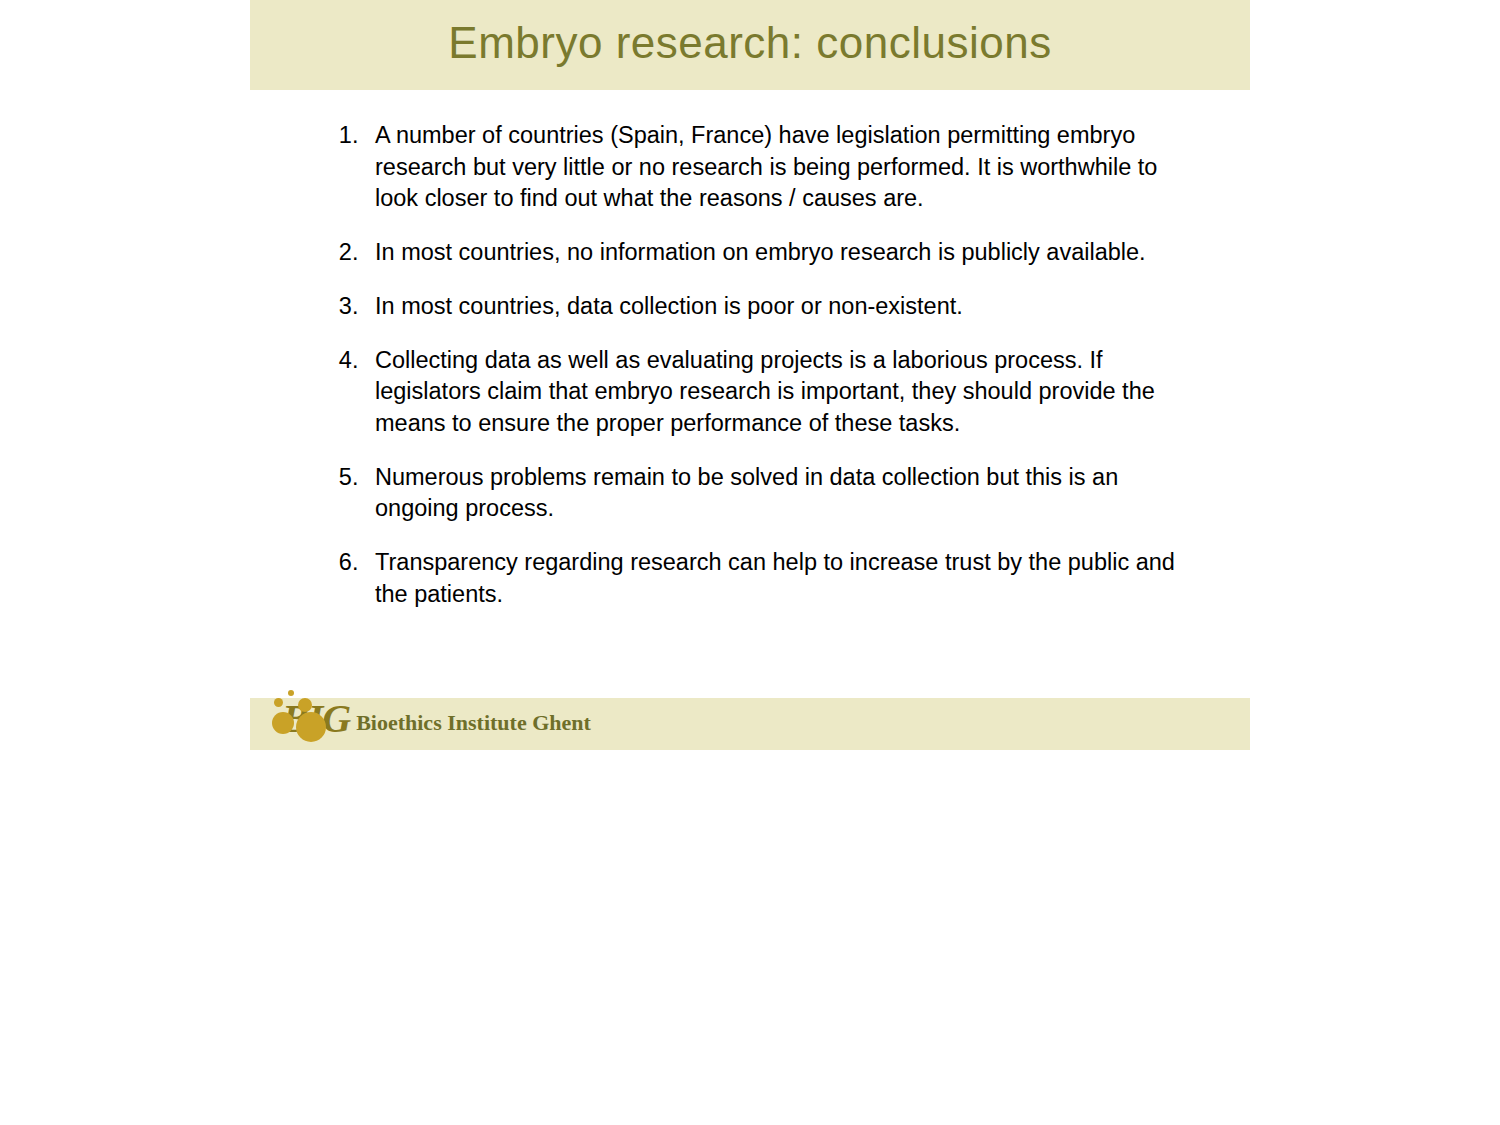Embryo research: conclusions
A number of countries (Spain, France) have legislation permitting embryo research but very little or no research is being performed. It is worthwhile to look closer to find out what the reasons / causes are.
In most countries, no information on embryo research is publicly available.
In most countries, data collection is poor or non-existent.
Collecting data as well as evaluating projects is a laborious process. If legislators claim that embryo research is important, they should provide the means to ensure the proper performance of these tasks.
Numerous problems remain to be solved in data collection but this is an ongoing process.
Transparency regarding research can help to increase trust by the public and the patients.
BIG
Bioethics Institute Ghent